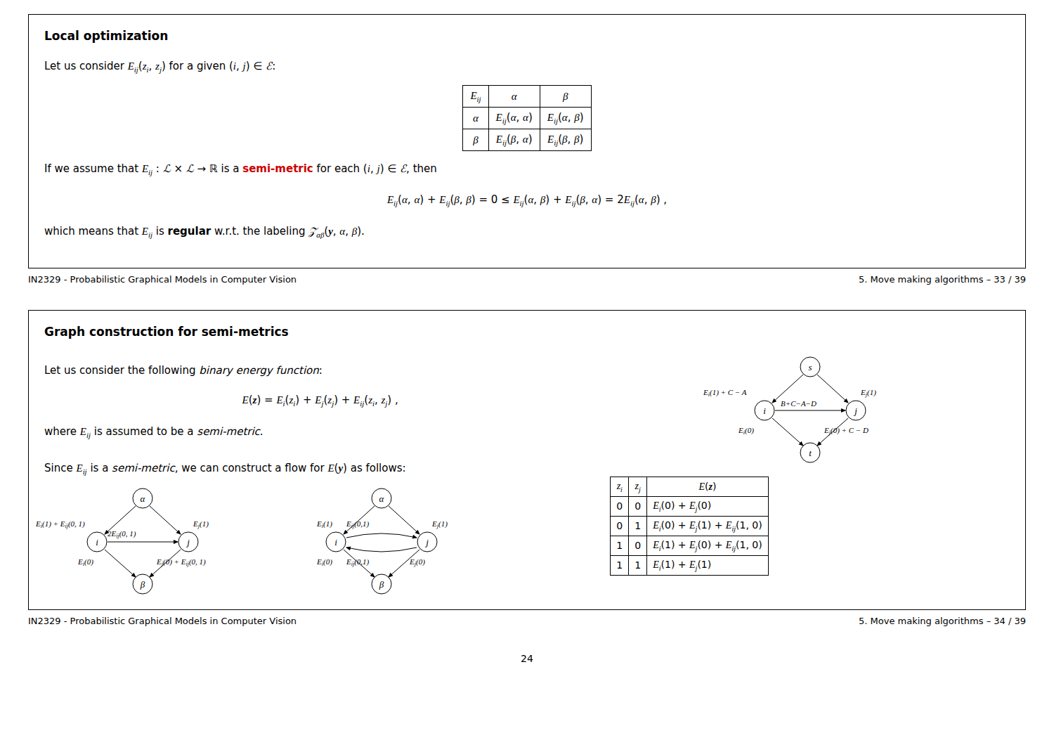Local optimization
Let us consider Eij(zi, zj) for a given (i, j) ∈ ℰ:
| E ij | α | β |
| α | E ij ( α , α ) | E ij ( α , β ) |
| β | E ij ( β , α ) | E ij ( β , β ) |
If we assume that Eij : ℒ × ℒ → ℝ is a semi-metric for each (i, j) ∈ ℰ, then
Eij(α, α) + Eij(β, β) = 0 ≤ Eij(α, β) + Eij(β, α) = 2Eij(α, β) ,
which means that Eij is regular w.r.t. the labeling 𝒵αβ(y, α, β).
IN2329 - Probabilistic Graphical Models in Computer Vision
5. Move making algorithms – 33 / 39
Graph construction for semi-metrics
Let us consider the following binary energy function:
E(z) = Ei(zi) + Ej(zj) + Eij(zi, zj) ,
where Eij is assumed to be a semi-metric.
Since Eij is a semi-metric, we can construct a flow for E(y) as follows:
α i j β Ei(1) + Eij(0, 1) Ej(1) 2Eij(0, 1) Ei(0) Ej(0) + Eij(0, 1) α i j β Ei(1) Eij(0,1) Ej(1) Eij(0,1) Ei(0) Ej(0)
s i j t Ei(1) + C − A Ej(1) B+C−A−D Ei(0) Ej(0) + C − D
| z i | z j | E ( z ) |
| 0 | 0 | E i (0) + E j (0) |
| 0 | 1 | E i (0) + E j (1) + E ij (1, 0) |
| 1 | 0 | E i (1) + E j (0) + E ij (1, 0) |
| 1 | 1 | E i (1) + E j (1) |
IN2329 - Probabilistic Graphical Models in Computer Vision
5. Move making algorithms – 34 / 39
24